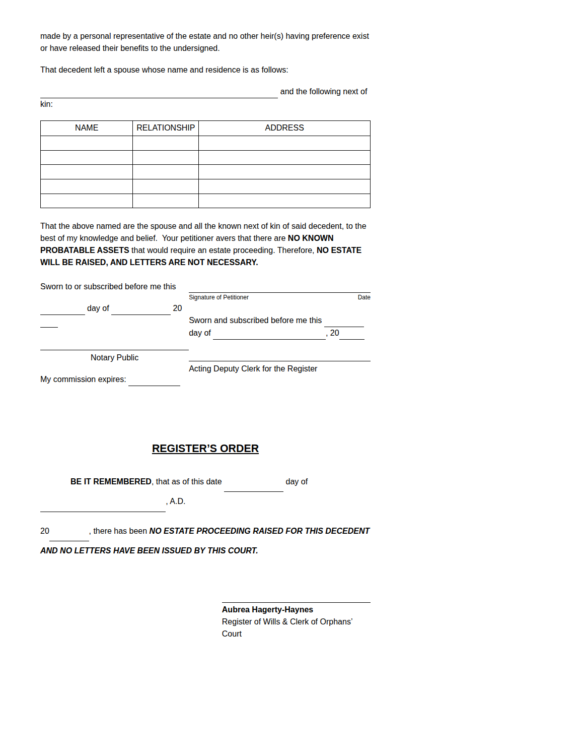made by a personal representative of the estate and no other heir(s) having preference exist or have released their benefits to the undersigned.
That decedent left a spouse whose name and residence is as follows:
and the following next of kin:
| NAME | RELATIONSHIP | ADDRESS |
| --- | --- | --- |
That the above named are the spouse and all the known next of kin of said decedent, to the best of my knowledge and belief. Your petitioner avers that there are NO KNOWN PROBATABLE ASSETS that would require an estate proceeding. Therefore, NO ESTATE WILL BE RAISED, AND LETTERS ARE NOT NECESSARY.
| Sworn to or subscribed before me this day of 20 Notary Public My commission expires: | Signature of Petitioner Date Sworn and subscribed before me this day of , 20 Acting Deputy Clerk for the Register |
REGISTER’S ORDER
BE IT REMEMBERED, that as of this date day of , A.D.
20 , there has been NO ESTATE PROCEEDING RAISED FOR THIS DECEDENT AND NO LETTERS HAVE BEEN ISSUED BY THIS COURT.
Aubrea Hagerty-Haynes
Register of Wills & Clerk of Orphans’ Court